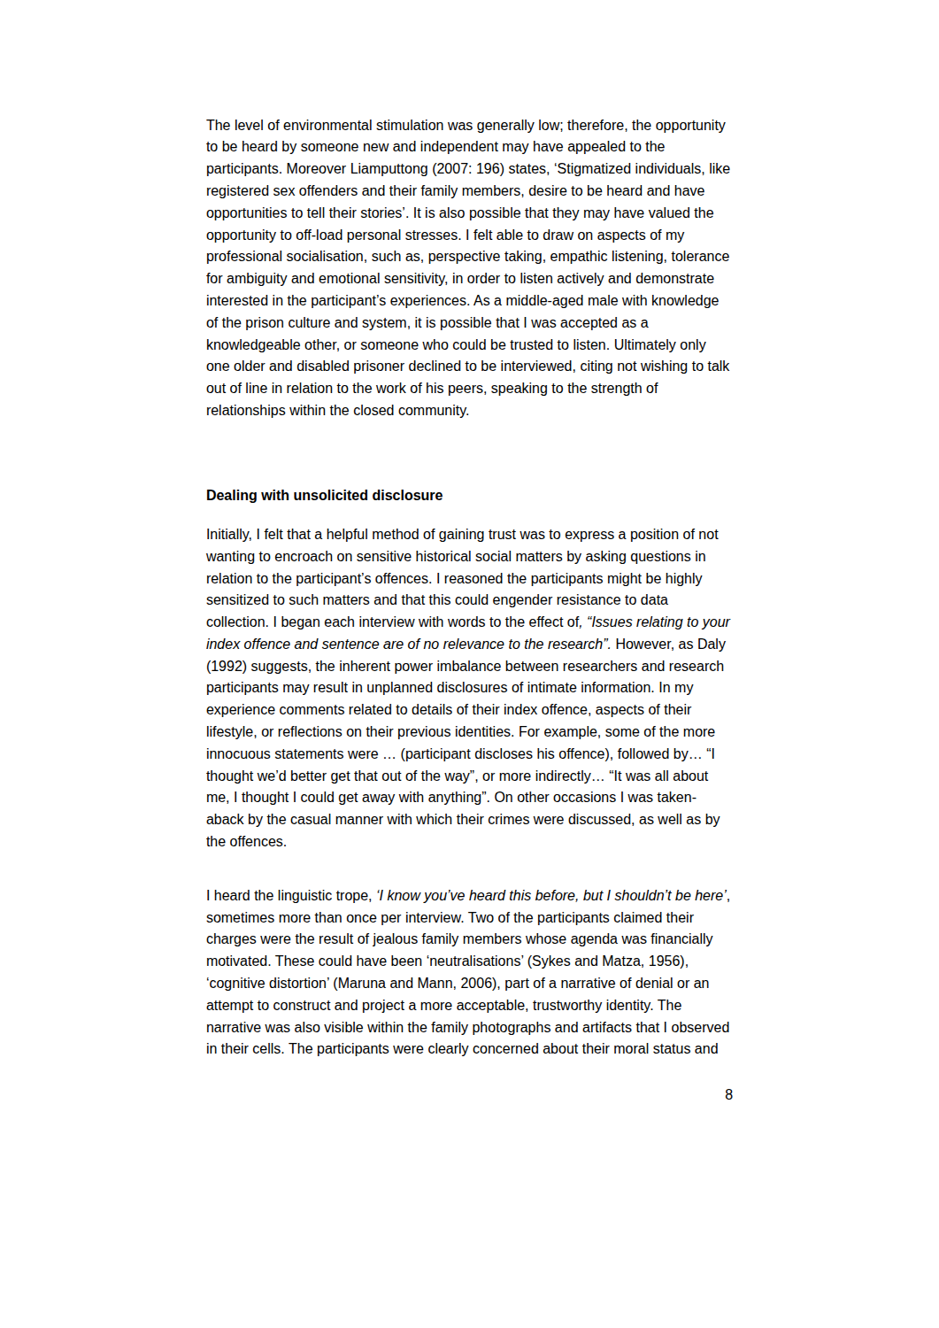The level of environmental stimulation was generally low; therefore, the opportunity to be heard by someone new and independent may have appealed to the participants. Moreover Liamputtong (2007: 196) states, ‘Stigmatized individuals, like registered sex offenders and their family members, desire to be heard and have opportunities to tell their stories’. It is also possible that they may have valued the opportunity to off-load personal stresses. I felt able to draw on aspects of my professional socialisation, such as, perspective taking, empathic listening, tolerance for ambiguity and emotional sensitivity, in order to listen actively and demonstrate interested in the participant’s experiences. As a middle-aged male with knowledge of the prison culture and system, it is possible that I was accepted as a knowledgeable other, or someone who could be trusted to listen. Ultimately only one older and disabled prisoner declined to be interviewed, citing not wishing to talk out of line in relation to the work of his peers, speaking to the strength of relationships within the closed community.
Dealing with unsolicited disclosure
Initially, I felt that a helpful method of gaining trust was to express a position of not wanting to encroach on sensitive historical social matters by asking questions in relation to the participant’s offences. I reasoned the participants might be highly sensitized to such matters and that this could engender resistance to data collection. I began each interview with words to the effect of, “Issues relating to your index offence and sentence are of no relevance to the research”. However, as Daly (1992) suggests, the inherent power imbalance between researchers and research participants may result in unplanned disclosures of intimate information. In my experience comments related to details of their index offence, aspects of their lifestyle, or reflections on their previous identities. For example, some of the more innocuous statements were … (participant discloses his offence), followed by… “I thought we’d better get that out of the way”, or more indirectly… “It was all about me, I thought I could get away with anything”. On other occasions I was taken-aback by the casual manner with which their crimes were discussed, as well as by the offences.
I heard the linguistic trope, ‘I know you’ve heard this before, but I shouldn’t be here’, sometimes more than once per interview. Two of the participants claimed their charges were the result of jealous family members whose agenda was financially motivated. These could have been ‘neutralisations’ (Sykes and Matza, 1956), ‘cognitive distortion’ (Maruna and Mann, 2006), part of a narrative of denial or an attempt to construct and project a more acceptable, trustworthy identity. The narrative was also visible within the family photographs and artifacts that I observed in their cells. The participants were clearly concerned about their moral status and
8